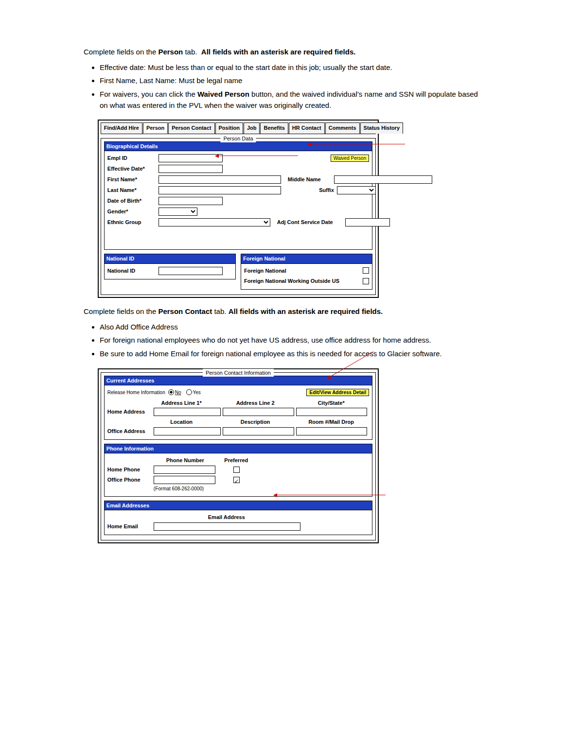Complete fields on the Person tab. All fields with an asterisk are required fields.
Effective date: Must be less than or equal to the start date in this job; usually the start date.
First Name, Last Name: Must be legal name
For waivers, you can click the Waived Person button, and the waived individual’s name and SSN will populate based on what was entered in the PVL when the waiver was originally created.
Find/Add Hire
Person
Person Contact
Position
Job
Benefits
HR Contact
Comments
Status History
Person Data
Biographical Details
Empl ID Waived Person
Effective Date*
First Name* Middle Name
Last Name* Suffix
Date of Birth*
Gender*
Ethnic Group Adj Cont Service Date
National ID
National ID
Foreign National
Foreign National
Foreign National Working Outside US
Complete fields on the Person Contact tab. All fields with an asterisk are required fields.
Also Add Office Address
For foreign national employees who do not yet have US address, use office address for home address.
Be sure to add Home Email for foreign national employee as this is needed for access to Glacier software.
Person Contact Information
Current Addresses
Release Home Information No Yes Edit/View Address Detail
Address Line 1* Address Line 2 City/State*
Home Address
Location Description Room #/Mail Drop
Office Address
Phone Information
Phone Number Preferred
Home Phone
Office Phone ✓
(Format 608-262-0000)
Email Addresses
Email Address
Home Email